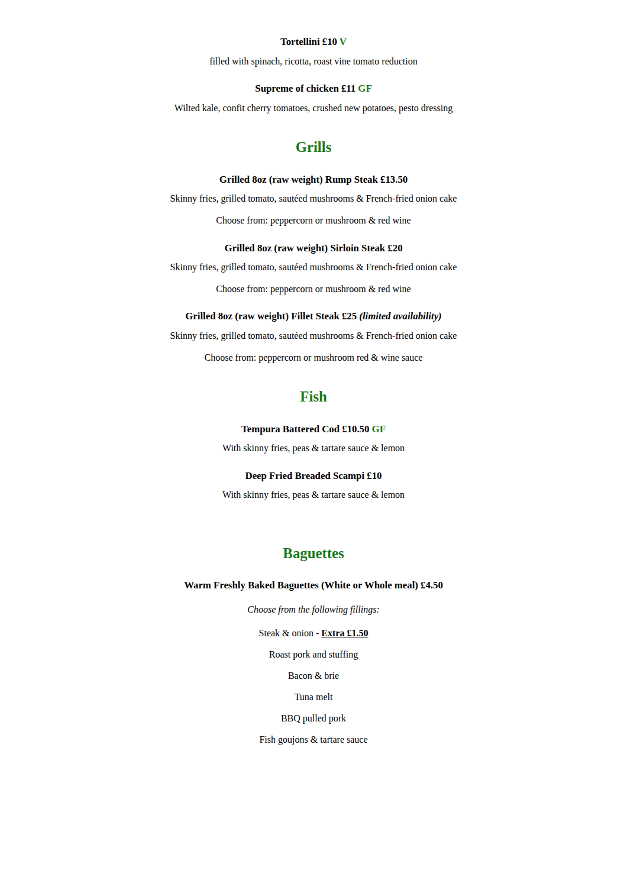Tortellini £10 V
filled with spinach, ricotta, roast vine tomato reduction
Supreme of chicken £11 GF
Wilted kale, confit cherry tomatoes, crushed new potatoes, pesto dressing
Grills
Grilled 8oz (raw weight) Rump Steak £13.50
Skinny fries, grilled tomato, sautéed mushrooms & French-fried onion cake
Choose from: peppercorn or mushroom & red wine
Grilled 8oz (raw weight) Sirloin Steak £20
Skinny fries, grilled tomato, sautéed mushrooms & French-fried onion cake
Choose from: peppercorn or mushroom & red wine
Grilled 8oz (raw weight) Fillet Steak £25 (limited availability)
Skinny fries, grilled tomato, sautéed mushrooms & French-fried onion cake
Choose from: peppercorn or mushroom red & wine sauce
Fish
Tempura Battered Cod £10.50 GF
With skinny fries, peas & tartare sauce & lemon
Deep Fried Breaded Scampi £10
With skinny fries, peas & tartare sauce & lemon
Baguettes
Warm Freshly Baked Baguettes (White or Whole meal) £4.50
Choose from the following fillings:
Steak & onion - Extra £1.50
Roast pork and stuffing
Bacon & brie
Tuna melt
BBQ pulled pork
Fish goujons & tartare sauce